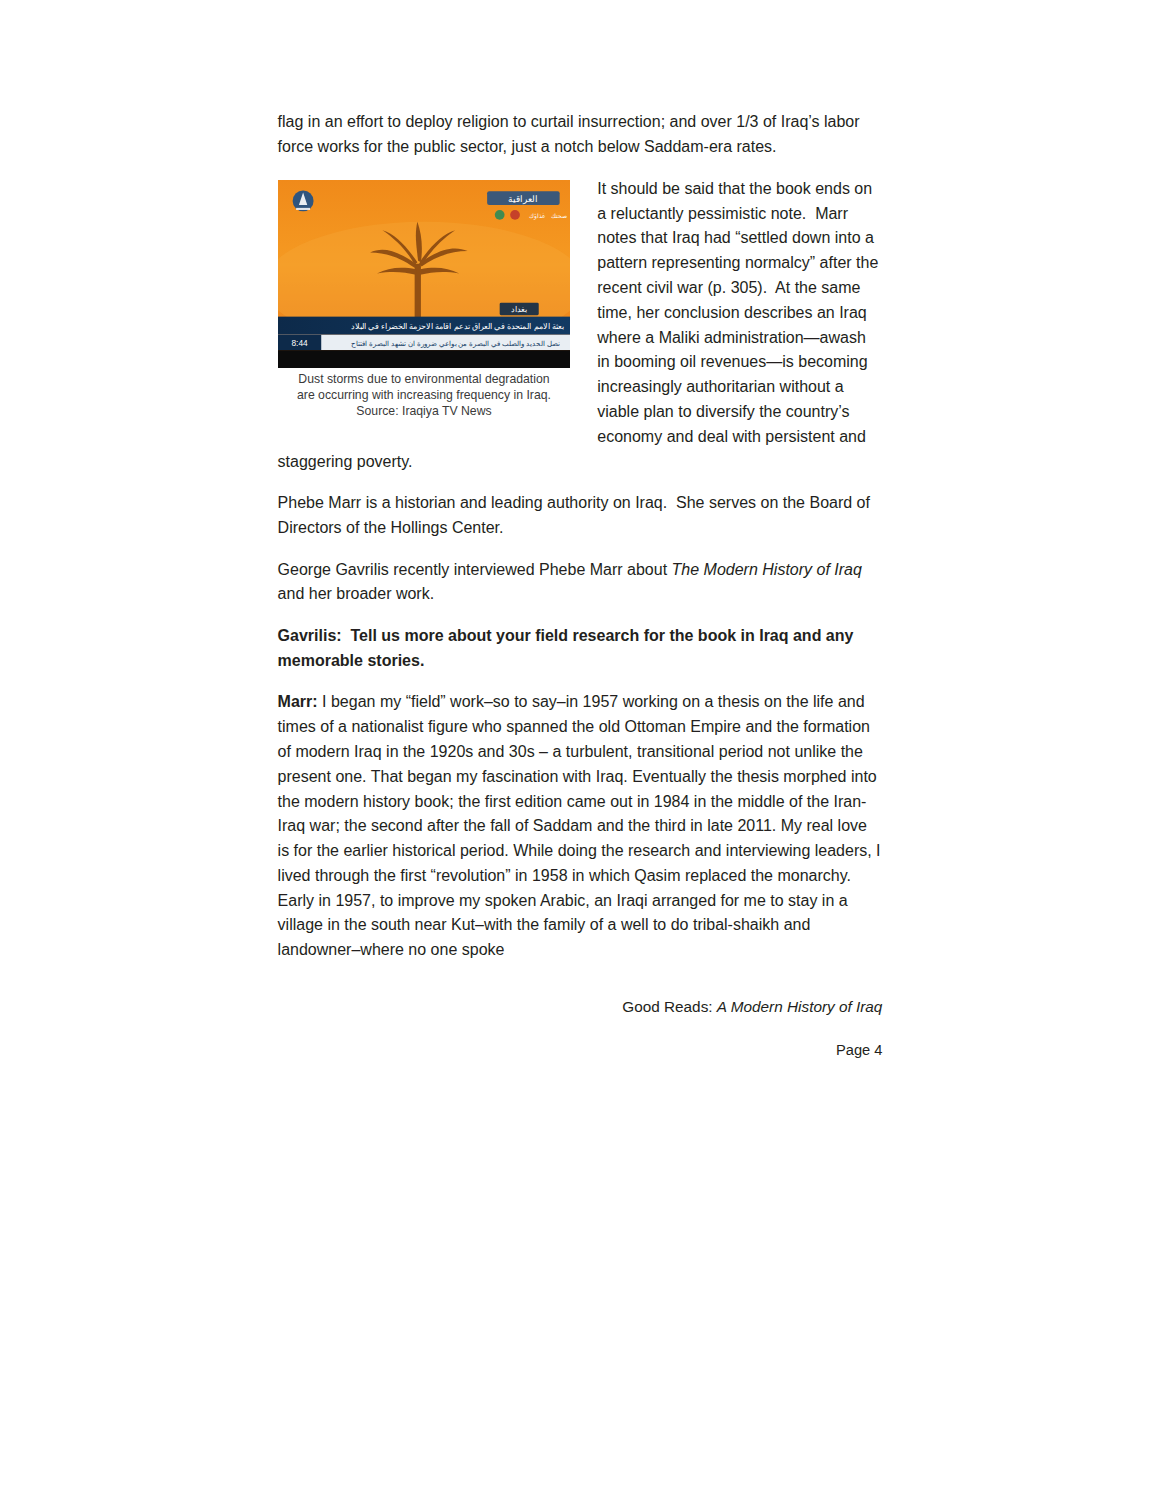flag in an effort to deploy religion to curtail insurrection; and over 1/3 of Iraq’s labor force works for the public sector, just a notch below Saddam-era rates.
العراقية غذاؤك صحتك بغداد بعثة الامم المتحدة في العراق تدعم اقامة الاحزمة الخضراء في البلاد نصل الحديد والصلب في البصرة من بواعي ضرورة ان تشهد البصرة افتتاح 8:44
Dust storms due to environmental degradation are occurring with increasing frequency in Iraq. Source: Iraqiya TV News
It should be said that the book ends on a reluctantly pessimistic note. Marr notes that Iraq had “settled down into a pattern representing normalcy” after the recent civil war (p. 305). At the same time, her conclusion describes an Iraq where a Maliki administration—awash in booming oil revenues—is becoming increasingly authoritarian without a viable plan to diversify the country’s economy and deal with persistent and staggering poverty.
Phebe Marr is a historian and leading authority on Iraq. She serves on the Board of Directors of the Hollings Center.
George Gavrilis recently interviewed Phebe Marr about The Modern History of Iraq and her broader work.
Gavrilis: Tell us more about your field research for the book in Iraq and any memorable stories.
Marr: I began my “field” work–so to say–in 1957 working on a thesis on the life and times of a nationalist figure who spanned the old Ottoman Empire and the formation of modern Iraq in the 1920s and 30s – a turbulent, transitional period not unlike the present one. That began my fascination with Iraq. Eventually the thesis morphed into the modern history book; the first edition came out in 1984 in the middle of the Iran-Iraq war; the second after the fall of Saddam and the third in late 2011. My real love is for the earlier historical period. While doing the research and interviewing leaders, I lived through the first “revolution” in 1958 in which Qasim replaced the monarchy. Early in 1957, to improve my spoken Arabic, an Iraqi arranged for me to stay in a village in the south near Kut–with the family of a well to do tribal-shaikh and landowner–where no one spoke
Good Reads: A Modern History of Iraq
Page 4